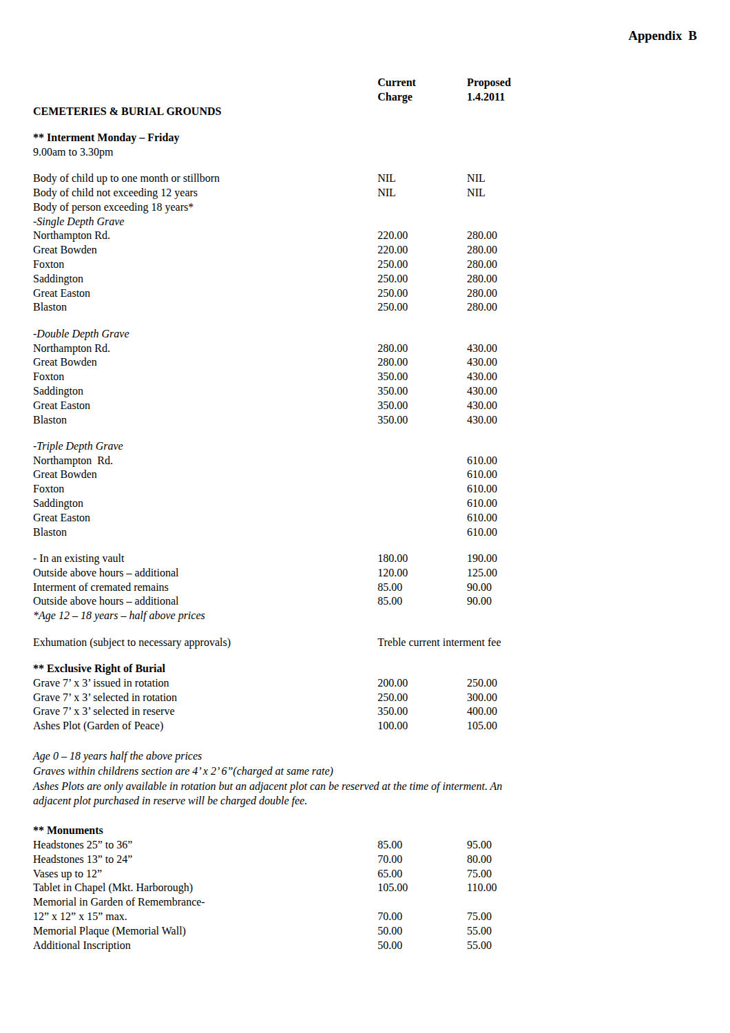Appendix B
| | Current Charge | Proposed 1.4.2011 |
| CEMETERIES & BURIAL GROUNDS | | |
| ** Interment Monday – Friday | | |
| 9.00am to 3.30pm | | |
| Body of child up to one month or stillborn | NIL | NIL |
| Body of child not exceeding 12 years | NIL | NIL |
| Body of person exceeding 18 years* | | |
| -Single Depth Grave | | |
| Northampton Rd. | 220.00 | 280.00 |
| Great Bowden | 220.00 | 280.00 |
| Foxton | 250.00 | 280.00 |
| Saddington | 250.00 | 280.00 |
| Great Easton | 250.00 | 280.00 |
| Blaston | 250.00 | 280.00 |
| -Double Depth Grave | | |
| Northampton Rd. | 280.00 | 430.00 |
| Great Bowden | 280.00 | 430.00 |
| Foxton | 350.00 | 430.00 |
| Saddington | 350.00 | 430.00 |
| Great Easton | 350.00 | 430.00 |
| Blaston | 350.00 | 430.00 |
| -Triple Depth Grave | | |
| Northampton Rd. | | 610.00 |
| Great Bowden | | 610.00 |
| Foxton | | 610.00 |
| Saddington | | 610.00 |
| Great Easton | | 610.00 |
| Blaston | | 610.00 |
| - In an existing vault | 180.00 | 190.00 |
| Outside above hours – additional | 120.00 | 125.00 |
| Interment of cremated remains | 85.00 | 90.00 |
| Outside above hours – additional | 85.00 | 90.00 |
| *Age 12 – 18 years – half above prices | | |
| Exhumation (subject to necessary approvals) | Treble current interment fee |
| ** Exclusive Right of Burial | | |
| Grave 7’ x 3’ issued in rotation | 200.00 | 250.00 |
| Grave 7’ x 3’ selected in rotation | 250.00 | 300.00 |
| Grave 7’ x 3’ selected in reserve | 350.00 | 400.00 |
| Ashes Plot (Garden of Peace) | 100.00 | 105.00 |
Age 0 – 18 years half the above prices
Graves within childrens section are 4’ x 2’ 6”(charged at same rate)
Ashes Plots are only available in rotation but an adjacent plot can be reserved at the time of interment. An adjacent plot purchased in reserve will be charged double fee.
| ** Monuments | | |
| Headstones 25” to 36” | 85.00 | 95.00 |
| Headstones 13” to 24” | 70.00 | 80.00 |
| Vases up to 12” | 65.00 | 75.00 |
| Tablet in Chapel (Mkt. Harborough) | 105.00 | 110.00 |
| Memorial in Garden of Remembrance- | | |
| 12” x 12” x 15” max. | 70.00 | 75.00 |
| Memorial Plaque (Memorial Wall) | 50.00 | 55.00 |
| Additional Inscription | 50.00 | 55.00 |